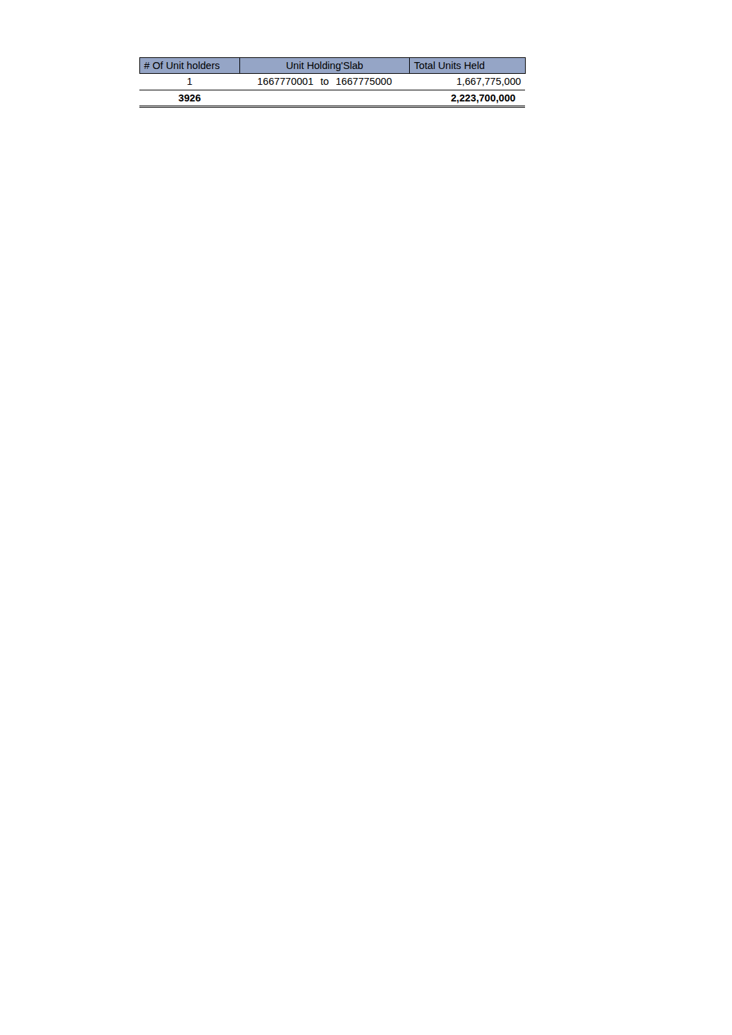| # Of Unit holders | Unit Holding'Slab | Total Units Held |
| --- | --- | --- |
| 1 | 1667770001 to 1667775000 | 1,667,775,000 |
| 3926 | | 2,223,700,000 |